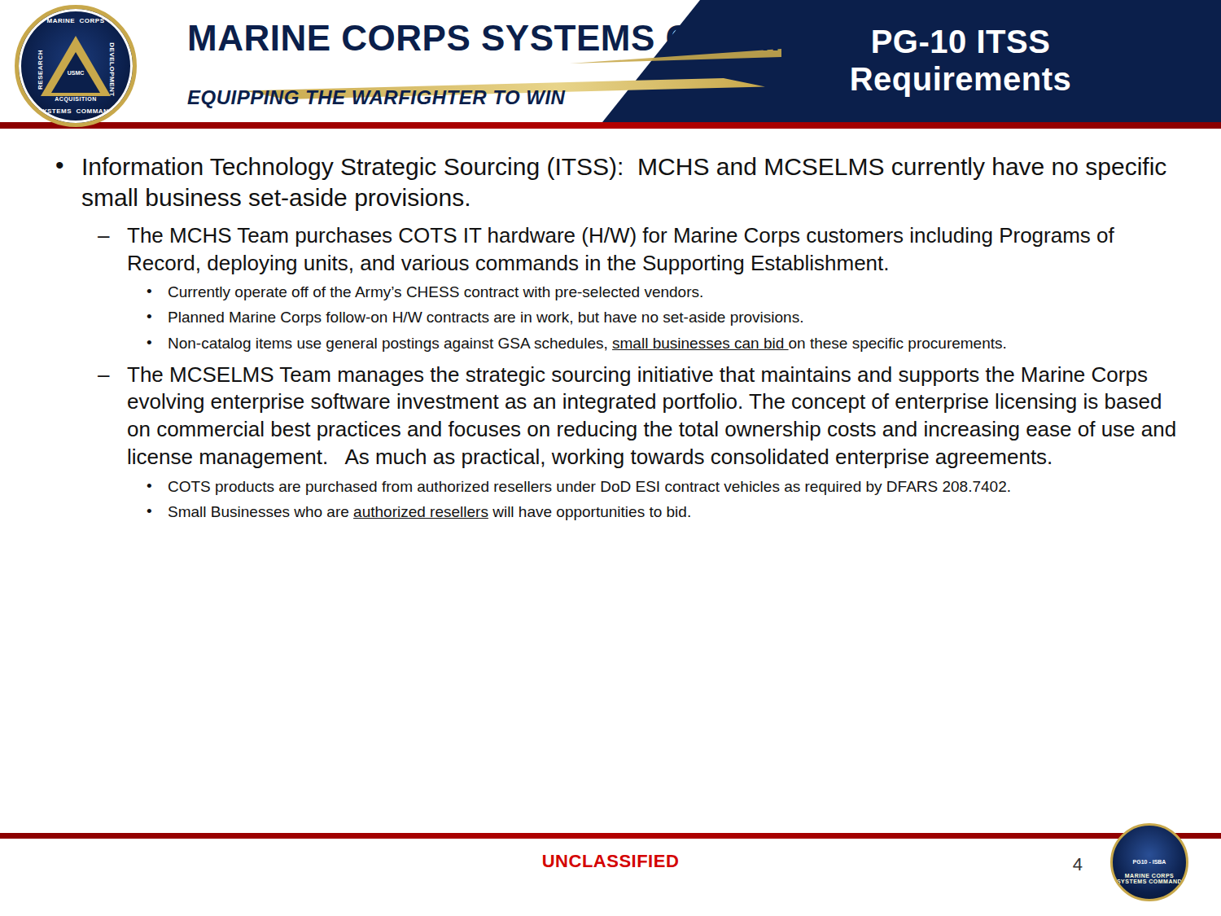MARINE CORPS
SYSTEMS COMMAND
RESEARCH
DEVELOPMENT
USMC
ACQUISITION
MARINE CORPS SYSTEMS COMMAND
EQUIPPING THE WARFIGHTER TO WIN
PG-10 ITSS
Requirements
Information Technology Strategic Sourcing (ITSS): MCHS and MCSELMS currently have no specific small business set-aside provisions.
The MCHS Team purchases COTS IT hardware (H/W) for Marine Corps customers including Programs of Record, deploying units, and various commands in the Supporting Establishment.
Currently operate off of the Army’s CHESS contract with pre-selected vendors.
Planned Marine Corps follow-on H/W contracts are in work, but have no set-aside provisions.
Non-catalog items use general postings against GSA schedules, small businesses can bid on these specific procurements.
The MCSELMS Team manages the strategic sourcing initiative that maintains and supports the Marine Corps evolving enterprise software investment as an integrated portfolio. The concept of enterprise licensing is based on commercial best practices and focuses on reducing the total ownership costs and increasing ease of use and license management. As much as practical, working towards consolidated enterprise agreements.
COTS products are purchased from authorized resellers under DoD ESI contract vehicles as required by DFARS 208.7402.
Small Businesses who are authorized resellers will have opportunities to bid.
UNCLASSIFIED
4
PG10 - ISBA
MARINE CORPS SYSTEMS COMMAND